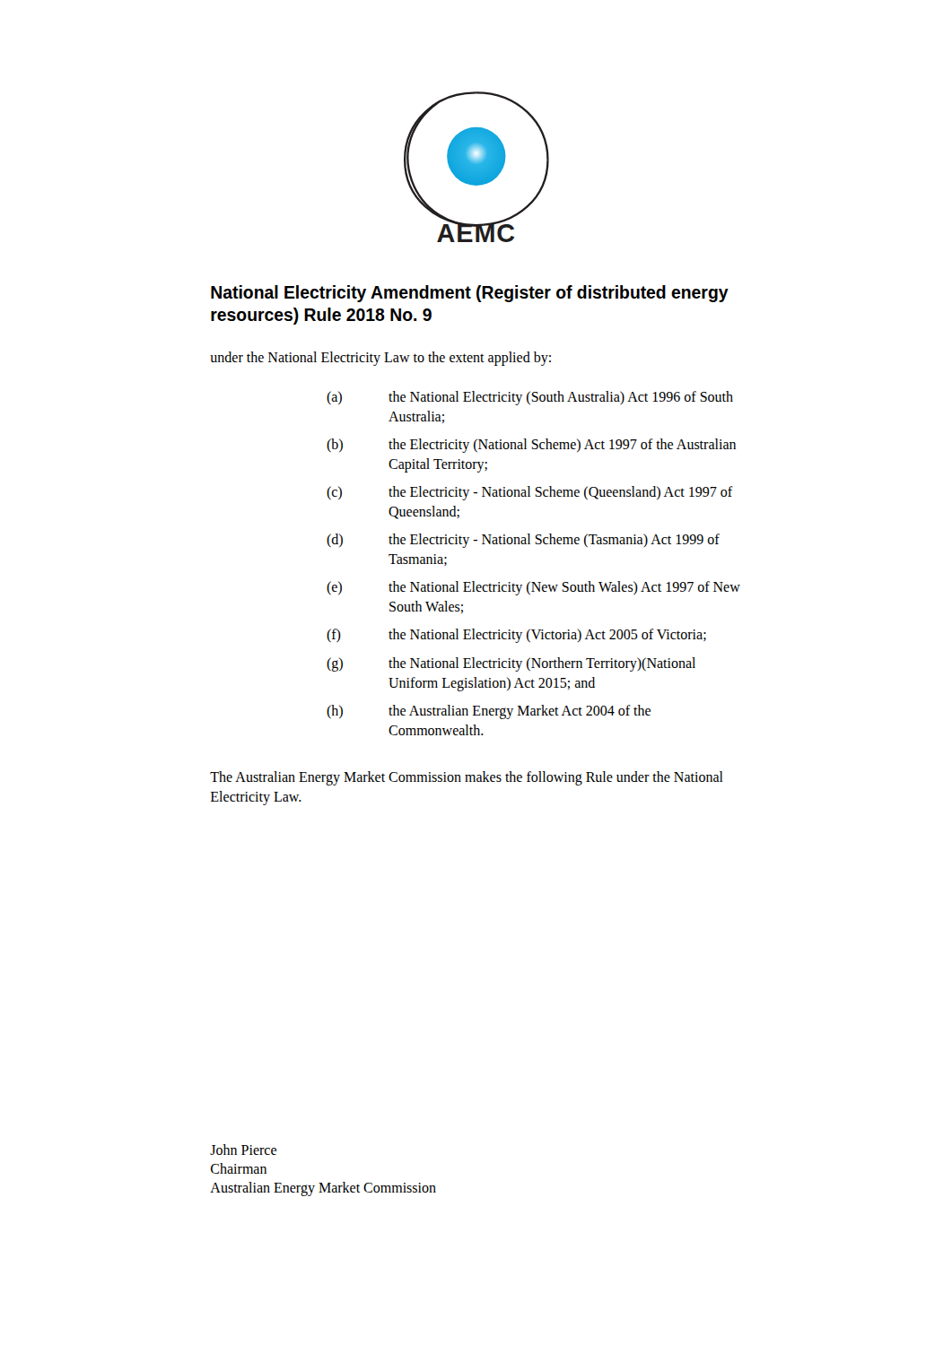AEMC
National Electricity Amendment (Register of distributed energy resources) Rule 2018 No. 9
under the National Electricity Law to the extent applied by:
| | (a) | the National Electricity (South Australia) Act 1996 of South Australia; |
| | (b) | the Electricity (National Scheme) Act 1997 of the Australian Capital Territory; |
| | (c) | the Electricity - National Scheme (Queensland) Act 1997 of Queensland; |
| | (d) | the Electricity - National Scheme (Tasmania) Act 1999 of Tasmania; |
| | (e) | the National Electricity (New South Wales) Act 1997 of New South Wales; |
| | (f) | the National Electricity (Victoria) Act 2005 of Victoria; |
| | (g) | the National Electricity (Northern Territory)(National Uniform Legislation) Act 2015; and |
| | (h) | the Australian Energy Market Act 2004 of the Commonwealth. |
The Australian Energy Market Commission makes the following Rule under the National Electricity Law.
John Pierce
Chairman
Australian Energy Market Commission